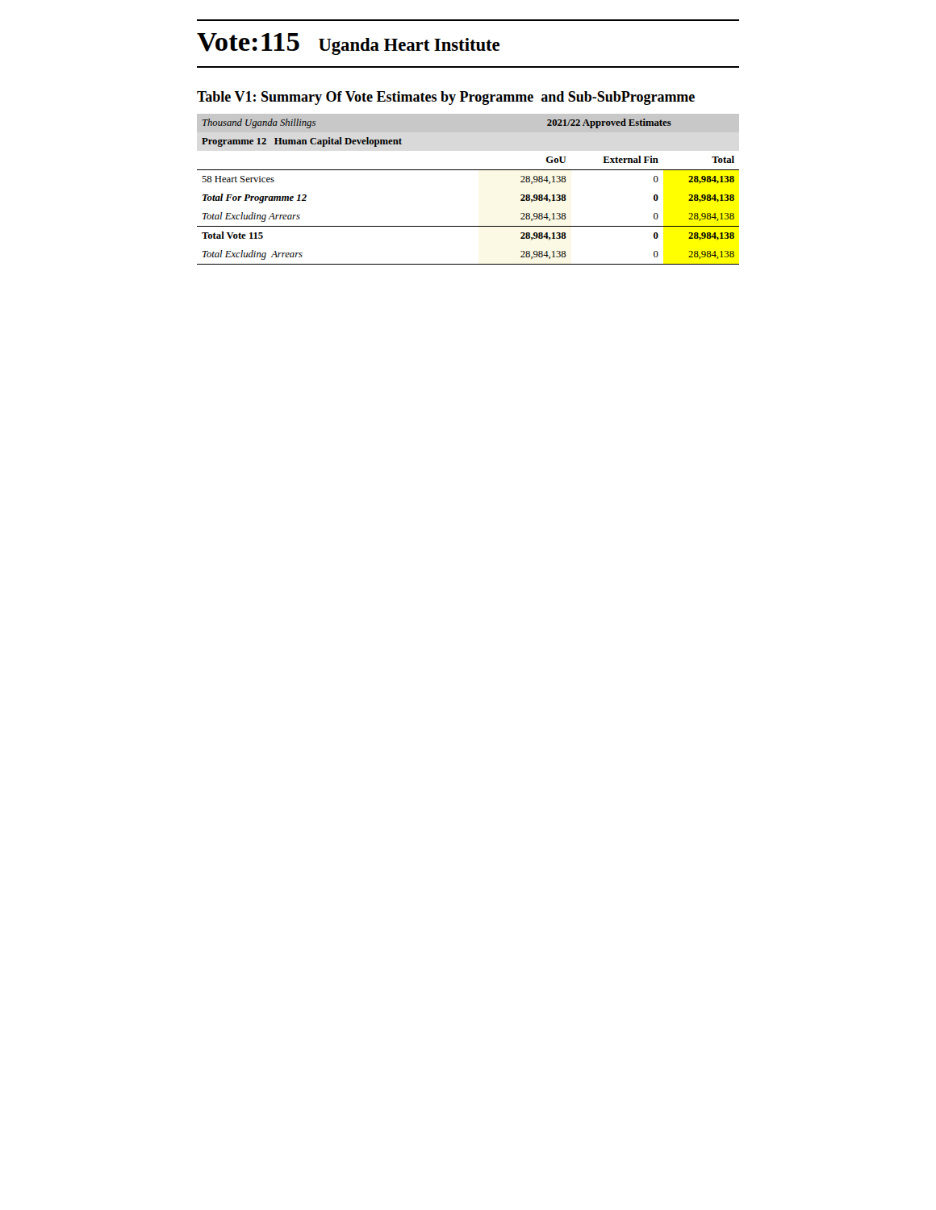Vote:115 Uganda Heart Institute
Table V1: Summary Of Vote Estimates by Programme and Sub-SubProgramme
| Thousand Uganda Shillings | 2021/22 Approved Estimates |
| Programme 12 Human Capital Development |
| | GoU | External Fin | Total |
| 58 Heart Services | 28,984,138 | 0 | 28,984,138 |
| Total For Programme 12 | 28,984,138 | 0 | 28,984,138 |
| Total Excluding Arrears | 28,984,138 | 0 | 28,984,138 |
| Total Vote 115 | 28,984,138 | 0 | 28,984,138 |
| Total Excluding Arrears | 28,984,138 | 0 | 28,984,138 |